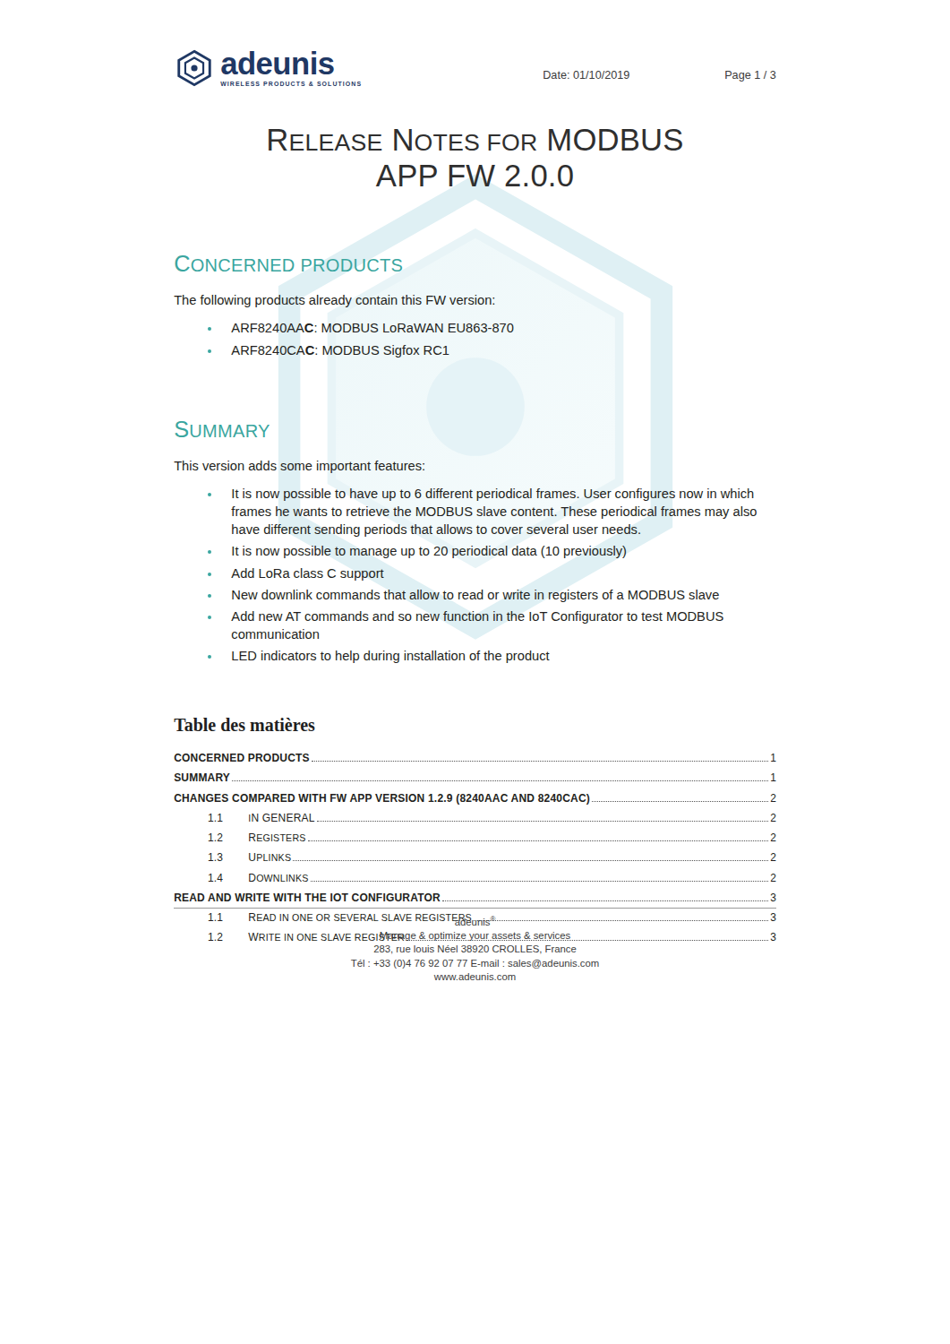adeunis
WIRELESS PRODUCTS & SOLUTIONS
Date: 01/10/2019
Page 1 / 3
RELEASE NOTES FOR MODBUS
APP FW 2.0.0
CONCERNED PRODUCTS
The following products already contain this FW version:
ARF8240AAC: MODBUS LoRaWAN EU863-870
ARF8240CAC: MODBUS Sigfox RC1
SUMMARY
This version adds some important features:
It is now possible to have up to 6 different periodical frames. User configures now in which frames he wants to retrieve the MODBUS slave content. These periodical frames may also have different sending periods that allows to cover several user needs.
It is now possible to manage up to 20 periodical data (10 previously)
Add LoRa class C support
New downlink commands that allow to read or write in registers of a MODBUS slave
Add new AT commands and so new function in the IoT Configurator to test MODBUS communication
LED indicators to help during installation of the product
Table des matières
CONCERNED PRODUCTS 1
SUMMARY 1
CHANGES COMPARED WITH FW APP VERSION 1.2.9 (8240AAC AND 8240CAC) 2
1.1 IN GENERAL 2
1.2 REGISTERS 2
1.3 UPLINKS 2
1.4 DOWNLINKS 2
READ AND WRITE WITH THE IOT CONFIGURATOR 3
1.1 READ IN ONE OR SEVERAL SLAVE REGISTERS 3
1.2 WRITE IN ONE SLAVE REGISTER 3
adeunis®
Manage & optimize your assets & services
283, rue louis Néel 38920 CROLLES, France
Tél : +33 (0)4 76 92 07 77 E-mail : sales@adeunis.com
www.adeunis.com